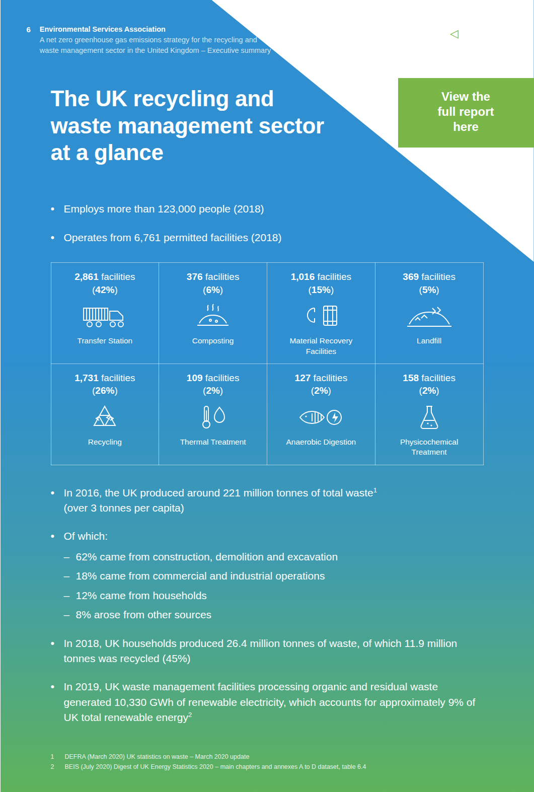◁
6
Environmental Services Association A net zero greenhouse gas emissions strategy for the recycling and waste management sector in the United Kingdom – Executive summary
View the
full report
here
The UK recycling and
waste management sector
at a glance
Employs more than 123,000 people (2018)
Operates from 6,761 permitted facilities (2018)
| 2,861 facilities ( 42% ) Transfer Station | 376 facilities ( 6% ) Composting | 1,016 facilities ( 15% ) Material Recovery Facilities | 369 facilities ( 5% ) Landfill |
| 1,731 facilities ( 26% ) Recycling | 109 facilities ( 2% ) Thermal Treatment | 127 facilities ( 2% ) Anaerobic Digestion | 158 facilities ( 2% ) Physicochemical Treatment |
In 2016, the UK produced around 221 million tonnes of total waste1
(over 3 tonnes per capita)
Of which:
62% came from construction, demolition and excavation
18% came from commercial and industrial operations
12% came from households
8% arose from other sources
In 2018, UK households produced 26.4 million tonnes of waste, of which 11.9 million tonnes was recycled (45%)
In 2019, UK waste management facilities processing organic and residual waste generated 10,330 GWh of renewable electricity, which accounts for approximately 9% of UK total renewable energy2
1 DEFRA (March 2020) UK statistics on waste – March 2020 update
2 BEIS (July 2020) Digest of UK Energy Statistics 2020 – main chapters and annexes A to D dataset, table 6.4